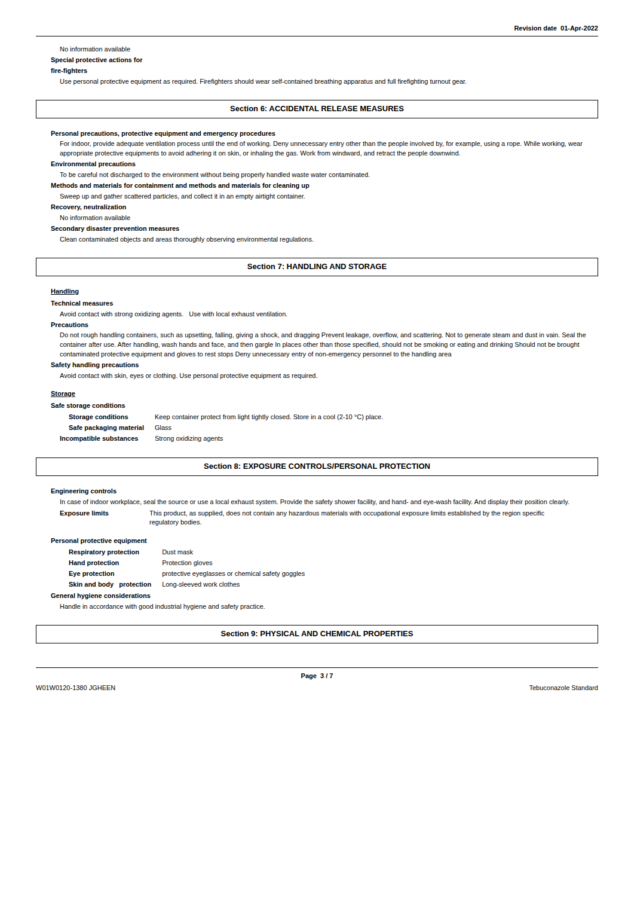Revision date 01-Apr-2022
No information available
Special protective actions for
fire-fighters
Use personal protective equipment as required. Firefighters should wear self-contained breathing apparatus and full firefighting turnout gear.
Section 6: ACCIDENTAL RELEASE MEASURES
Personal precautions, protective equipment and emergency procedures
For indoor, provide adequate ventilation process until the end of working. Deny unnecessary entry other than the people involved by, for example, using a rope. While working, wear appropriate protective equipments to avoid adhering it on skin, or inhaling the gas. Work from windward, and retract the people downwind.
Environmental precautions
To be careful not discharged to the environment without being properly handled waste water contaminated.
Methods and materials for containment and methods and materials for cleaning up
Sweep up and gather scattered particles, and collect it in an empty airtight container.
Recovery, neutralization
No information available
Secondary disaster prevention measures
Clean contaminated objects and areas thoroughly observing environmental regulations.
Section 7: HANDLING AND STORAGE
Handling
Technical measures
Avoid contact with strong oxidizing agents. Use with local exhaust ventilation.
Precautions
Do not rough handling containers, such as upsetting, falling, giving a shock, and dragging Prevent leakage, overflow, and scattering. Not to generate steam and dust in vain. Seal the container after use. After handling, wash hands and face, and then gargle In places other than those specified, should not be smoking or eating and drinking Should not be brought contaminated protective equipment and gloves to rest stops Deny unnecessary entry of non-emergency personnel to the handling area
Safety handling precautions
Avoid contact with skin, eyes or clothing. Use personal protective equipment as required.
Storage
Safe storage conditions
| Storage conditions | Keep container protect from light tightly closed. Store in a cool (2-10 °C) place. |
| Safe packaging material | Glass |
| Incompatible substances | Strong oxidizing agents |
Section 8: EXPOSURE CONTROLS/PERSONAL PROTECTION
Engineering controls
In case of indoor workplace, seal the source or use a local exhaust system. Provide the safety shower facility, and hand- and eye-wash facility. And display their position clearly.
| Exposure limits | This product, as supplied, does not contain any hazardous materials with occupational exposure limits established by the region specific regulatory bodies. |
Personal protective equipment
| Respiratory protection | Dust mask |
| Hand protection | Protection gloves |
| Eye protection | protective eyeglasses or chemical safety goggles |
| Skin and body protection | Long-sleeved work clothes |
General hygiene considerations
Handle in accordance with good industrial hygiene and safety practice.
Section 9: PHYSICAL AND CHEMICAL PROPERTIES
Page 3 / 7
W01W0120-1380 JGHEEN Tebuconazole Standard